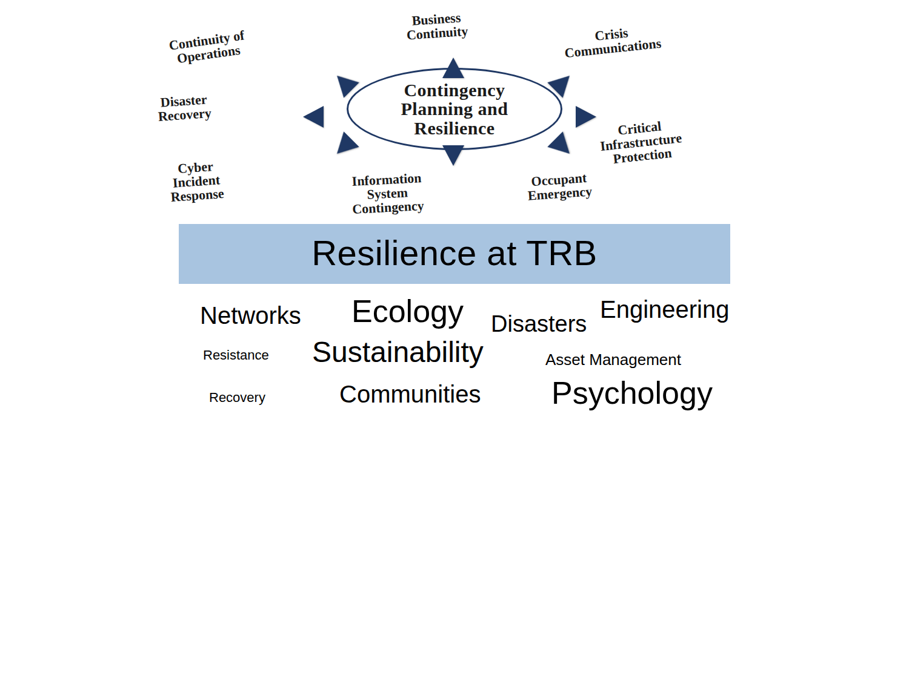Continuity of
Operations
Business
Continuity
Crisis
Communications
Disaster
Recovery
Critical
Infrastructure
Protection
Cyber
Incident
Response
Information
System
Contingency
Occupant
Emergency
Contingency
Planning and
Resilience
Resilience at TRB
Networks Ecology Disasters Engineering Resistance Sustainability Asset Management Recovery Communities Psychology